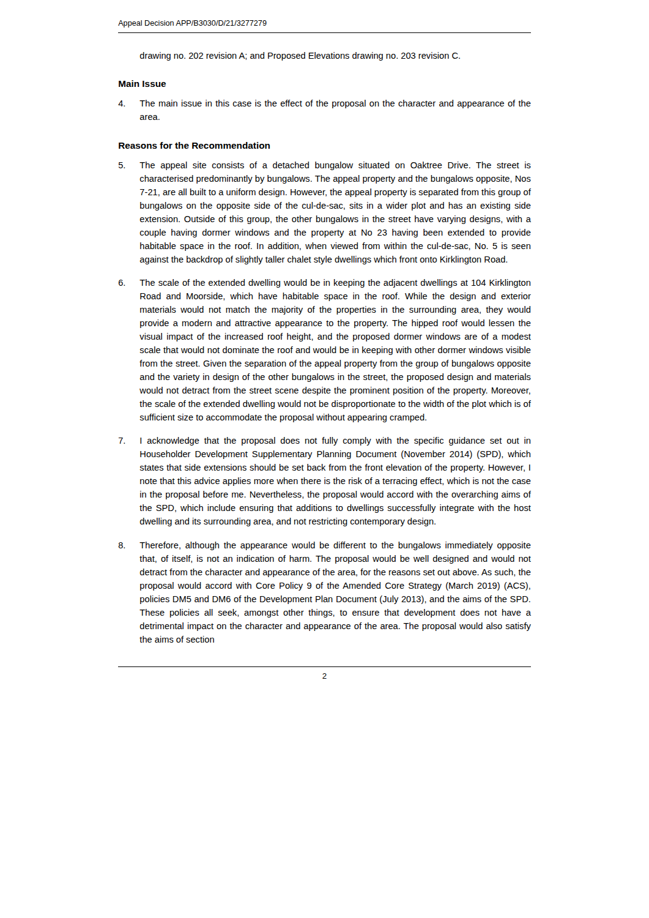Appeal Decision APP/B3030/D/21/3277279
drawing no. 202 revision A; and Proposed Elevations drawing no. 203 revision C.
Main Issue
The main issue in this case is the effect of the proposal on the character and appearance of the area.
Reasons for the Recommendation
The appeal site consists of a detached bungalow situated on Oaktree Drive. The street is characterised predominantly by bungalows. The appeal property and the bungalows opposite, Nos 7-21, are all built to a uniform design. However, the appeal property is separated from this group of bungalows on the opposite side of the cul-de-sac, sits in a wider plot and has an existing side extension. Outside of this group, the other bungalows in the street have varying designs, with a couple having dormer windows and the property at No 23 having been extended to provide habitable space in the roof. In addition, when viewed from within the cul-de-sac, No. 5 is seen against the backdrop of slightly taller chalet style dwellings which front onto Kirklington Road.
The scale of the extended dwelling would be in keeping the adjacent dwellings at 104 Kirklington Road and Moorside, which have habitable space in the roof. While the design and exterior materials would not match the majority of the properties in the surrounding area, they would provide a modern and attractive appearance to the property. The hipped roof would lessen the visual impact of the increased roof height, and the proposed dormer windows are of a modest scale that would not dominate the roof and would be in keeping with other dormer windows visible from the street. Given the separation of the appeal property from the group of bungalows opposite and the variety in design of the other bungalows in the street, the proposed design and materials would not detract from the street scene despite the prominent position of the property. Moreover, the scale of the extended dwelling would not be disproportionate to the width of the plot which is of sufficient size to accommodate the proposal without appearing cramped.
I acknowledge that the proposal does not fully comply with the specific guidance set out in Householder Development Supplementary Planning Document (November 2014) (SPD), which states that side extensions should be set back from the front elevation of the property. However, I note that this advice applies more when there is the risk of a terracing effect, which is not the case in the proposal before me. Nevertheless, the proposal would accord with the overarching aims of the SPD, which include ensuring that additions to dwellings successfully integrate with the host dwelling and its surrounding area, and not restricting contemporary design.
Therefore, although the appearance would be different to the bungalows immediately opposite that, of itself, is not an indication of harm. The proposal would be well designed and would not detract from the character and appearance of the area, for the reasons set out above. As such, the proposal would accord with Core Policy 9 of the Amended Core Strategy (March 2019) (ACS), policies DM5 and DM6 of the Development Plan Document (July 2013), and the aims of the SPD. These policies all seek, amongst other things, to ensure that development does not have a detrimental impact on the character and appearance of the area. The proposal would also satisfy the aims of section
2